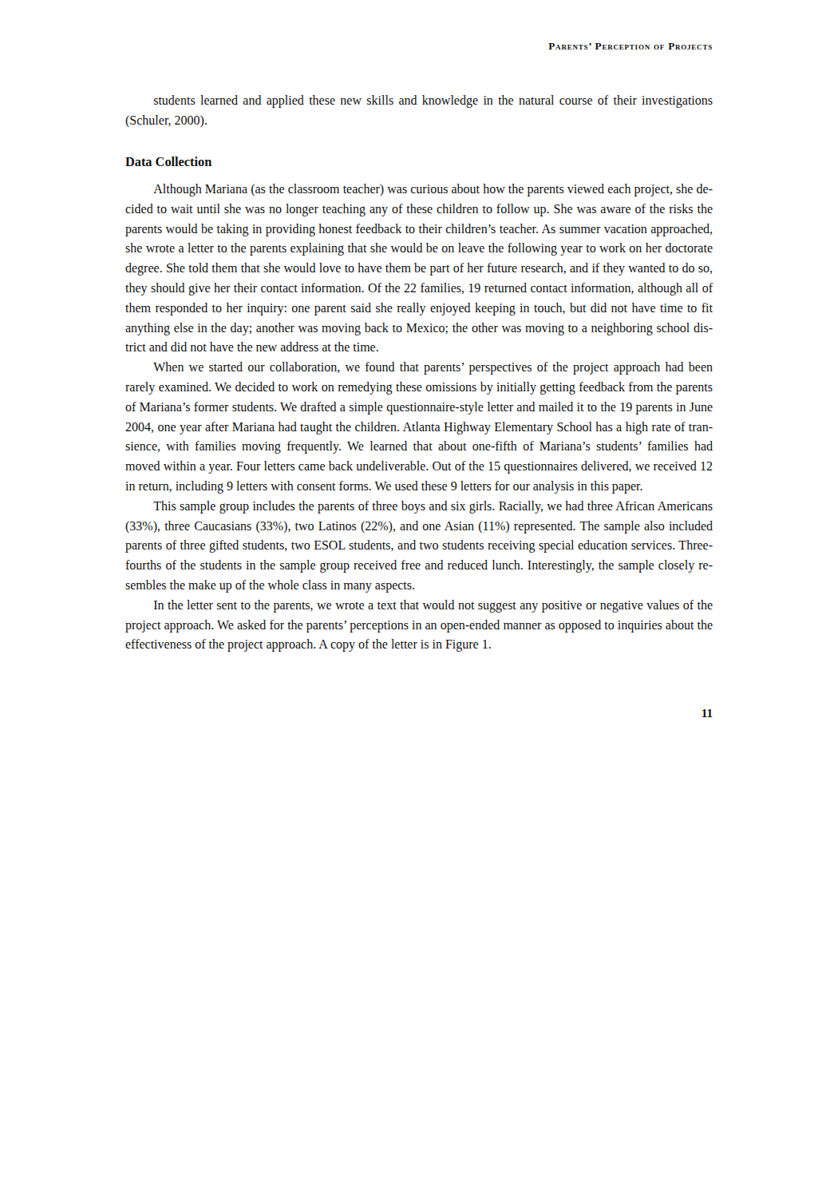Parents’ Perception of Projects
students learned and applied these new skills and knowledge in the natural course of their investigations (Schuler, 2000).
Data Collection
Although Mariana (as the classroom teacher) was curious about how the parents viewed each project, she decided to wait until she was no longer teaching any of these children to follow up. She was aware of the risks the parents would be taking in providing honest feedback to their children’s teacher. As summer vacation approached, she wrote a letter to the parents explaining that she would be on leave the following year to work on her doctorate degree. She told them that she would love to have them be part of her future research, and if they wanted to do so, they should give her their contact information. Of the 22 families, 19 returned contact information, although all of them responded to her inquiry: one parent said she really enjoyed keeping in touch, but did not have time to fit anything else in the day; another was moving back to Mexico; the other was moving to a neighboring school district and did not have the new address at the time.
When we started our collaboration, we found that parents’ perspectives of the project approach had been rarely examined. We decided to work on remedying these omissions by initially getting feedback from the parents of Mariana’s former students. We drafted a simple questionnaire-style letter and mailed it to the 19 parents in June 2004, one year after Mariana had taught the children. Atlanta Highway Elementary School has a high rate of transience, with families moving frequently. We learned that about one-fifth of Mariana’s students’ families had moved within a year. Four letters came back undeliverable. Out of the 15 questionnaires delivered, we received 12 in return, including 9 letters with consent forms. We used these 9 letters for our analysis in this paper.
This sample group includes the parents of three boys and six girls. Racially, we had three African Americans (33%), three Caucasians (33%), two Latinos (22%), and one Asian (11%) represented. The sample also included parents of three gifted students, two ESOL students, and two students receiving special education services. Three-fourths of the students in the sample group received free and reduced lunch. Interestingly, the sample closely resembles the make up of the whole class in many aspects.
In the letter sent to the parents, we wrote a text that would not suggest any positive or negative values of the project approach. We asked for the parents’ perceptions in an open-ended manner as opposed to inquiries about the effectiveness of the project approach. A copy of the letter is in Figure 1.
11